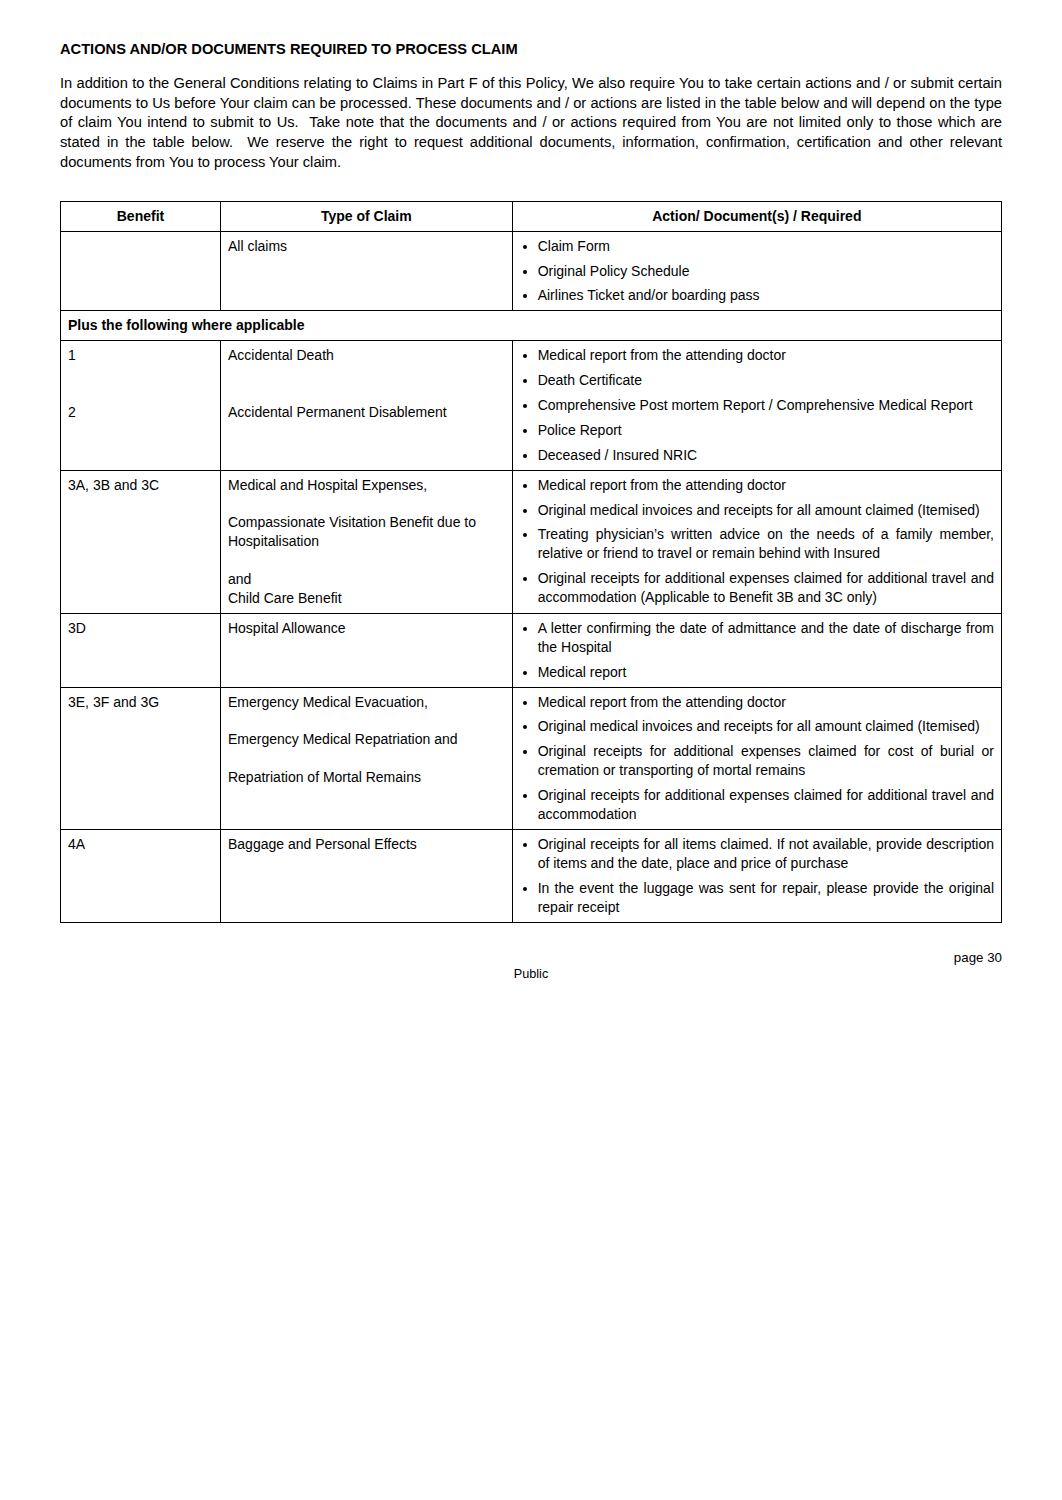Actions and/or Documents Required to Process Claim
In addition to the General Conditions relating to Claims in Part F of this Policy, We also require You to take certain actions and / or submit certain documents to Us before Your claim can be processed. These documents and / or actions are listed in the table below and will depend on the type of claim You intend to submit to Us. Take note that the documents and / or actions required from You are not limited only to those which are stated in the table below. We reserve the right to request additional documents, information, confirmation, certification and other relevant documents from You to process Your claim.
| Benefit | Type of Claim | Action/ Document(s) / Required |
| --- | --- | --- |
| | All claims | Claim Form Original Policy Schedule Airlines Ticket and/or boarding pass |
| Plus the following where applicable |
| 1 2 | Accidental Death Accidental Permanent Disablement | Medical report from the attending doctor Death Certificate Comprehensive Post mortem Report / Comprehensive Medical Report Police Report Deceased / Insured NRIC |
| 3A, 3B and 3C | Medical and Hospital Expenses, Compassionate Visitation Benefit due to Hospitalisation and Child Care Benefit | Medical report from the attending doctor Original medical invoices and receipts for all amount claimed (Itemised) Treating physician’s written advice on the needs of a family member, relative or friend to travel or remain behind with Insured Original receipts for additional expenses claimed for additional travel and accommodation (Applicable to Benefit 3B and 3C only) |
| 3D | Hospital Allowance | A letter confirming the date of admittance and the date of discharge from the Hospital Medical report |
| 3E, 3F and 3G | Emergency Medical Evacuation, Emergency Medical Repatriation and Repatriation of Mortal Remains | Medical report from the attending doctor Original medical invoices and receipts for all amount claimed (Itemised) Original receipts for additional expenses claimed for cost of burial or cremation or transporting of mortal remains Original receipts for additional expenses claimed for additional travel and accommodation |
| 4A | Baggage and Personal Effects | Original receipts for all items claimed. If not available, provide description of items and the date, place and price of purchase In the event the luggage was sent for repair, please provide the original repair receipt |
page 30
Public